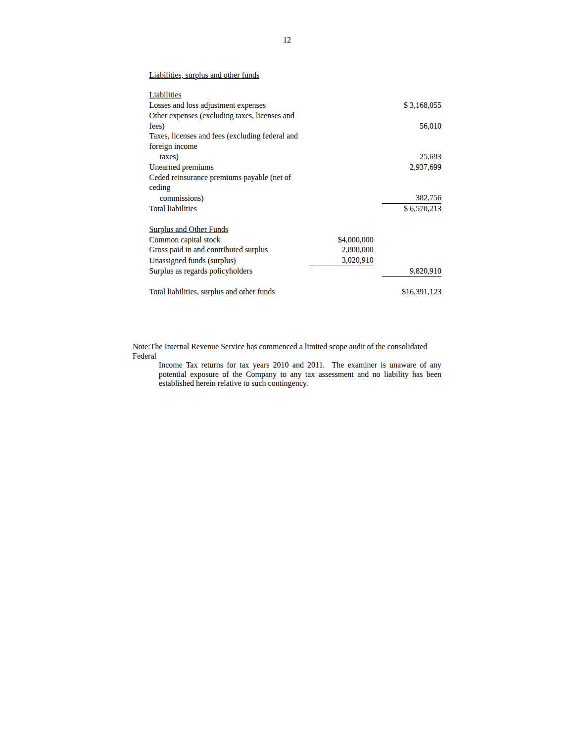12
Liabilities, surplus and other funds
Liabilities
| Losses and loss adjustment expenses | | | $ 3,168,055 |
| Other expenses (excluding taxes, licenses and fees) | | | 56,010 |
| Taxes, licenses and fees (excluding federal and foreign income | | | |
| taxes) | | | 25,693 |
| Unearned premiums | | | 2,937,699 |
| Ceded reinsurance premiums payable (net of ceding | | | |
| commissions) | | | 382,756 |
| Total liabilities | | | $ 6,570,213 |
| Surplus and Other Funds | | | |
| Common capital stock | $4,000,000 | | |
| Gross paid in and contributed surplus | 2,800,000 | | |
| Unassigned funds (surplus) | 3,020,910 | | |
| Surplus as regards policyholders | | | 9,820,910 |
| Total liabilities, surplus and other funds | | | $16,391,123 |
Note: The Internal Revenue Service has commenced a limited scope audit of the consolidated Federal
Income Tax returns for tax years 2010 and 2011. The examiner is unaware of any potential exposure of the Company to any tax assessment and no liability has been established herein relative to such contingency.